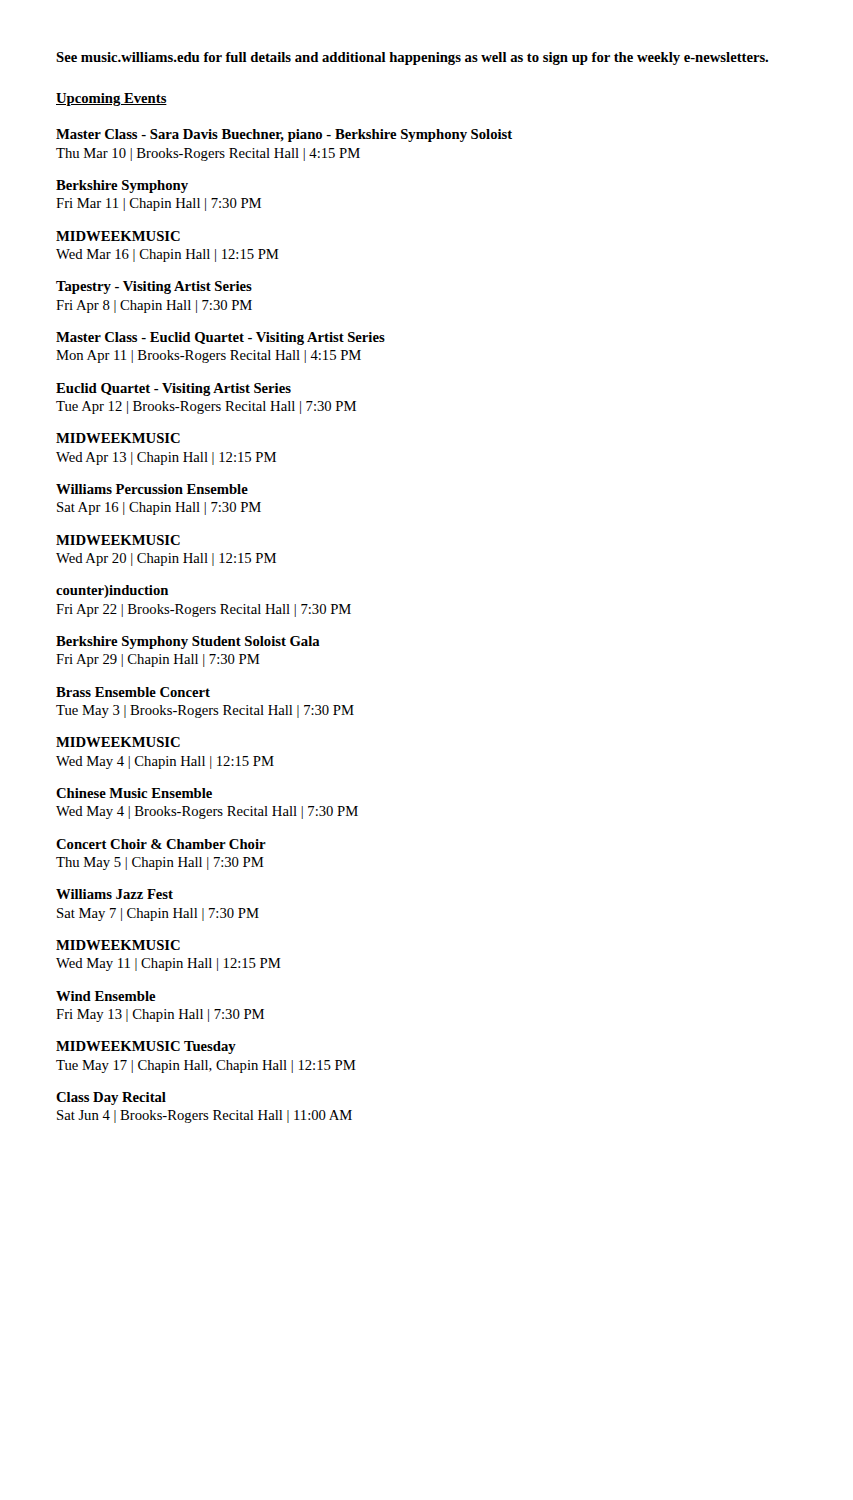See music.williams.edu for full details and additional happenings as well as to sign up for the weekly e-newsletters.
Upcoming Events
Master Class - Sara Davis Buechner, piano - Berkshire Symphony Soloist Thu Mar 10 | Brooks-Rogers Recital Hall | 4:15 PM
Berkshire Symphony Fri Mar 11 | Chapin Hall | 7:30 PM
MIDWEEKMUSIC Wed Mar 16 | Chapin Hall | 12:15 PM
Tapestry - Visiting Artist Series Fri Apr 8 | Chapin Hall | 7:30 PM
Master Class - Euclid Quartet - Visiting Artist Series Mon Apr 11 | Brooks-Rogers Recital Hall | 4:15 PM
Euclid Quartet - Visiting Artist Series Tue Apr 12 | Brooks-Rogers Recital Hall | 7:30 PM
MIDWEEKMUSIC Wed Apr 13 | Chapin Hall | 12:15 PM
Williams Percussion Ensemble Sat Apr 16 | Chapin Hall | 7:30 PM
MIDWEEKMUSIC Wed Apr 20 | Chapin Hall | 12:15 PM
counter)induction Fri Apr 22 | Brooks-Rogers Recital Hall | 7:30 PM
Berkshire Symphony Student Soloist Gala Fri Apr 29 | Chapin Hall | 7:30 PM
Brass Ensemble Concert Tue May 3 | Brooks-Rogers Recital Hall | 7:30 PM
MIDWEEKMUSIC Wed May 4 | Chapin Hall | 12:15 PM
Chinese Music Ensemble Wed May 4 | Brooks-Rogers Recital Hall | 7:30 PM
Concert Choir & Chamber Choir Thu May 5 | Chapin Hall | 7:30 PM
Williams Jazz Fest Sat May 7 | Chapin Hall | 7:30 PM
MIDWEEKMUSIC Wed May 11 | Chapin Hall | 12:15 PM
Wind Ensemble Fri May 13 | Chapin Hall | 7:30 PM
MIDWEEKMUSIC Tuesday Tue May 17 | Chapin Hall, Chapin Hall | 12:15 PM
Class Day Recital Sat Jun 4 | Brooks-Rogers Recital Hall | 11:00 AM